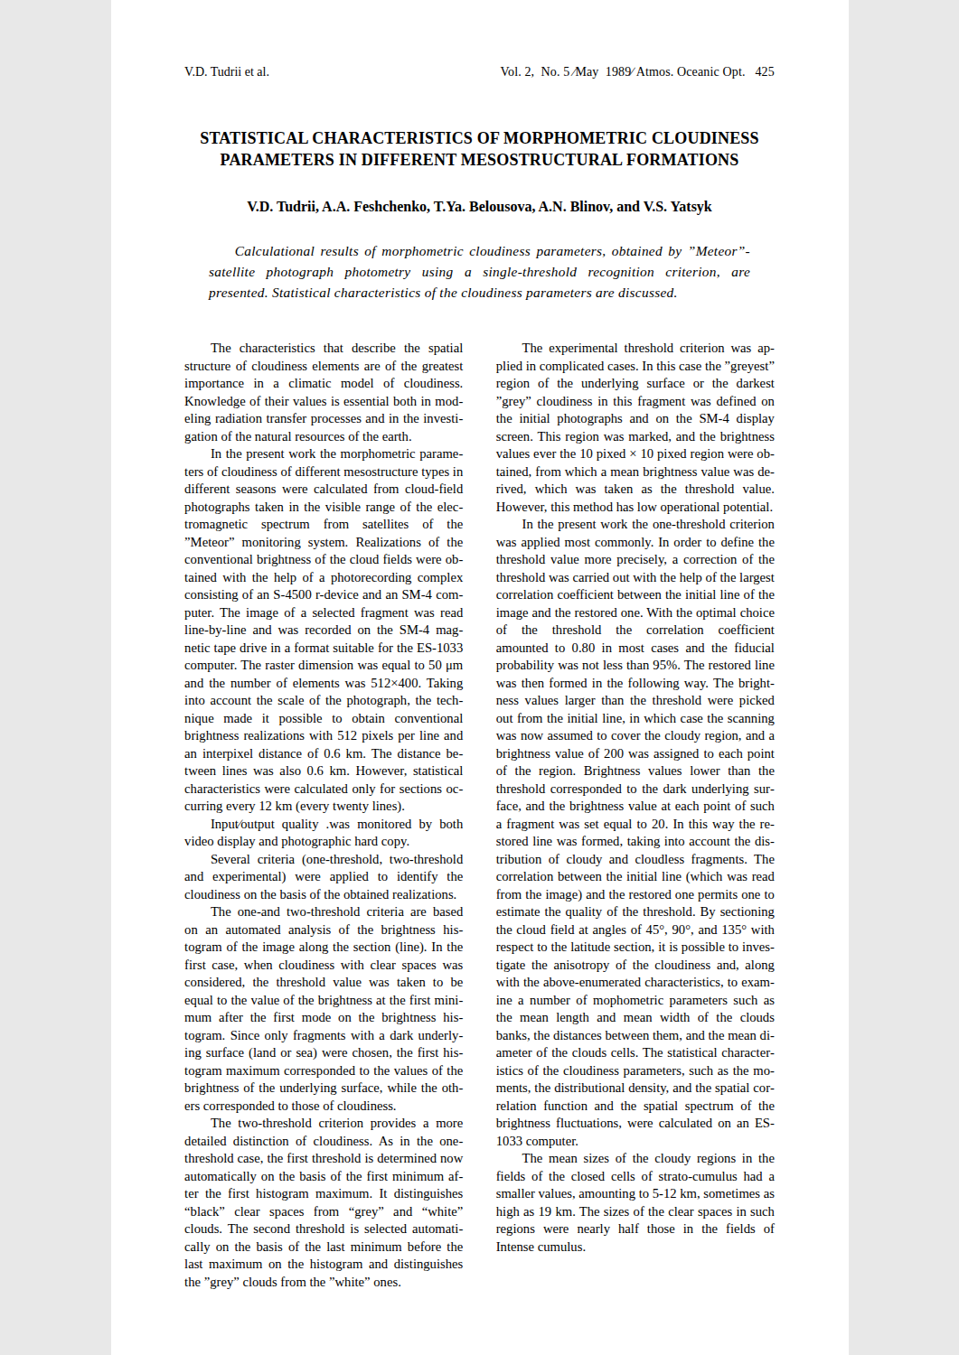V.D. Tudrii et al. Vol. 2, No. 5 ∕May 1989∕ Atmos. Oceanic Opt. 425
Statistical Characteristics of Morphometric Cloudiness
Parameters in Different Mesostructural Formations
V.D. Tudrii, A.A. Feshchenko, T.Ya. Belousova, A.N. Blinov, and V.S. Yatsyk
Calculational results of morphometric cloudiness parameters, obtained by ”Meteor”-satellite photograph photometry using a single-threshold recognition criterion, are presented. Statistical characteristics of the cloudiness parameters are discussed.
The characteristics that describe the spatial structure of cloudiness elements are of the greatest importance in a climatic model of cloudiness. Knowledge of their values is essential both in modeling radiation transfer processes and in the investigation of the natural resources of the earth.
In the present work the morphometric parameters of cloudiness of different mesostructure types in different seasons were calculated from cloud-field photographs taken in the visible range of the electromagnetic spectrum from satellites of the ”Meteor” monitoring system. Realizations of the conventional brightness of the cloud fields were obtained with the help of a photorecording complex consisting of an S-4500 r-device and an SM-4 computer. The image of a selected fragment was read line-by-line and was recorded on the SM-4 magnetic tape drive in a format suitable for the ES-1033 computer. The raster dimension was equal to 50 μm and the number of elements was 512×400. Taking into account the scale of the photograph, the technique made it possible to obtain conventional brightness realizations with 512 pixels per line and an interpixel distance of 0.6 km. The distance between lines was also 0.6 km. However, statistical characteristics were calculated only for sections occurring every 12 km (every twenty lines).
Input∕output quality .was monitored by both video display and photographic hard copy.
Several criteria (one-threshold, two-threshold and experimental) were applied to identify the cloudiness on the basis of the obtained realizations.
The one-and two-threshold criteria are based on an automated analysis of the brightness histogram of the image along the section (line). In the first case, when cloudiness with clear spaces was considered, the threshold value was taken to be equal to the value of the brightness at the first minimum after the first mode on the brightness histogram. Since only fragments with a dark underlying surface (land or sea) were chosen, the first histogram maximum corresponded to the values of the brightness of the underlying surface, while the others corresponded to those of cloudiness.
The two-threshold criterion provides a more detailed distinction of cloudiness. As in the one-threshold case, the first threshold is determined now automatically on the basis of the first minimum after the first histogram maximum. It distinguishes “black” clear spaces from “grey” and “white” clouds. The second threshold is selected automatically on the basis of the last minimum before the last maximum on the histogram and distinguishes the ”grey” clouds from the ”white” ones.
The experimental threshold criterion was applied in complicated cases. In this case the ”greyest” region of the underlying surface or the darkest ”grey” cloudiness in this fragment was defined on the initial photographs and on the SM-4 display screen. This region was marked, and the brightness values ever the 10 pixed × 10 pixed region were obtained, from which a mean brightness value was derived, which was taken as the threshold value. However, this method has low operational potential.
In the present work the one-threshold criterion was applied most commonly. In order to define the threshold value more precisely, a correction of the threshold was carried out with the help of the largest correlation coefficient between the initial line of the image and the restored one. With the optimal choice of the threshold the correlation coefficient amounted to 0.80 in most cases and the fiducial probability was not less than 95%. The restored line was then formed in the following way. The brightness values larger than the threshold were picked out from the initial line, in which case the scanning was now assumed to cover the cloudy region, and a brightness value of 200 was assigned to each point of the region. Brightness values lower than the threshold corresponded to the dark underlying surface, and the brightness value at each point of such a fragment was set equal to 20. In this way the restored line was formed, taking into account the distribution of cloudy and cloudless fragments. The correlation between the initial line (which was read from the image) and the restored one permits one to estimate the quality of the threshold. By sectioning the cloud field at angles of 45°, 90°, and 135° with respect to the latitude section, it is possible to investigate the anisotropy of the cloudiness and, along with the above-enumerated characteristics, to examine a number of mophometric parameters such as the mean length and mean width of the clouds banks, the distances between them, and the mean diameter of the clouds cells. The statistical characteristics of the cloudiness parameters, such as the moments, the distributional density, and the spatial correlation function and the spatial spectrum of the brightness fluctuations, were calculated on an ES-1033 computer.
The mean sizes of the cloudy regions in the fields of the closed cells of strato-cumulus had a smaller values, amounting to 5-12 km, sometimes as high as 19 km. The sizes of the clear spaces in such regions were nearly half those in the fields of Intense cumulus.